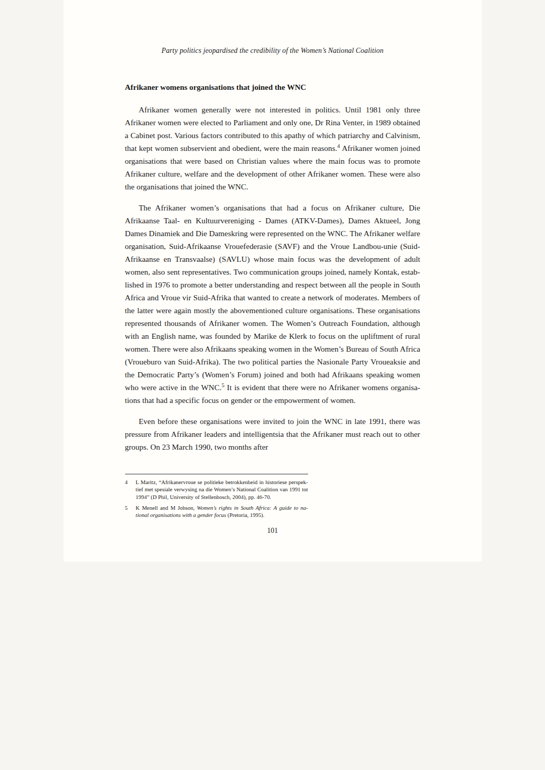Party politics jeopardised the credibility of the Women’s National Coalition
Afrikaner womens organisations that joined the WNC
Afrikaner women generally were not interested in politics. Until 1981 only three Afrikaner women were elected to Parliament and only one, Dr Rina Venter, in 1989 obtained a Cabinet post. Various factors contributed to this apathy of which patriarchy and Calvinism, that kept women subservient and obedient, were the main reasons.4 Afrikaner women joined organisations that were based on Christian values where the main focus was to promote Afrikaner culture, welfare and the development of other Afrikaner women. These were also the organisations that joined the WNC.
The Afrikaner women’s organisations that had a focus on Afrikaner culture, Die Afrikaanse Taal- en Kultuurvereniging - Dames (ATKV-Dames), Dames Aktueel, Jong Dames Dinamiek and Die Dameskring were represented on the WNC. The Afrikaner welfare organisation, Suid-Afrikaanse Vrouefederasie (SAVF) and the Vroue Landbou-unie (Suid-Afrikaanse en Transvaalse) (SAVLU) whose main focus was the development of adult women, also sent representatives. Two communication groups joined, namely Kontak, established in 1976 to promote a better understanding and respect between all the people in South Africa and Vroue vir Suid-Afrika that wanted to create a network of moderates. Members of the latter were again mostly the abovementioned culture organisations. These organisations represented thousands of Afrikaner women. The Women’s Outreach Foundation, although with an English name, was founded by Marike de Klerk to focus on the upliftment of rural women. There were also Afrikaans speaking women in the Women’s Bureau of South Africa (Vroueburo van Suid-Afrika). The two political parties the Nasionale Party Vroueaksie and the Democratic Party’s (Women’s Forum) joined and both had Afrikaans speaking women who were active in the WNC.5 It is evident that there were no Afrikaner womens organisations that had a specific focus on gender or the empowerment of women.
Even before these organisations were invited to join the WNC in late 1991, there was pressure from Afrikaner leaders and intelligentsia that the Afrikaner must reach out to other groups. On 23 March 1990, two months after
4 L Maritz, “Afrikanervroue se politieke betrokkenheid in historiese perspektief met spesiale verwysing na die Women’s National Coalition van 1991 tot 1994” (D Phil, University of Stellenbosch, 2004), pp. 46-70.
5 K Menell and M Jobson, Women’s rights in South Africa: A guide to national organisations with a gender focus (Pretoria, 1995).
101